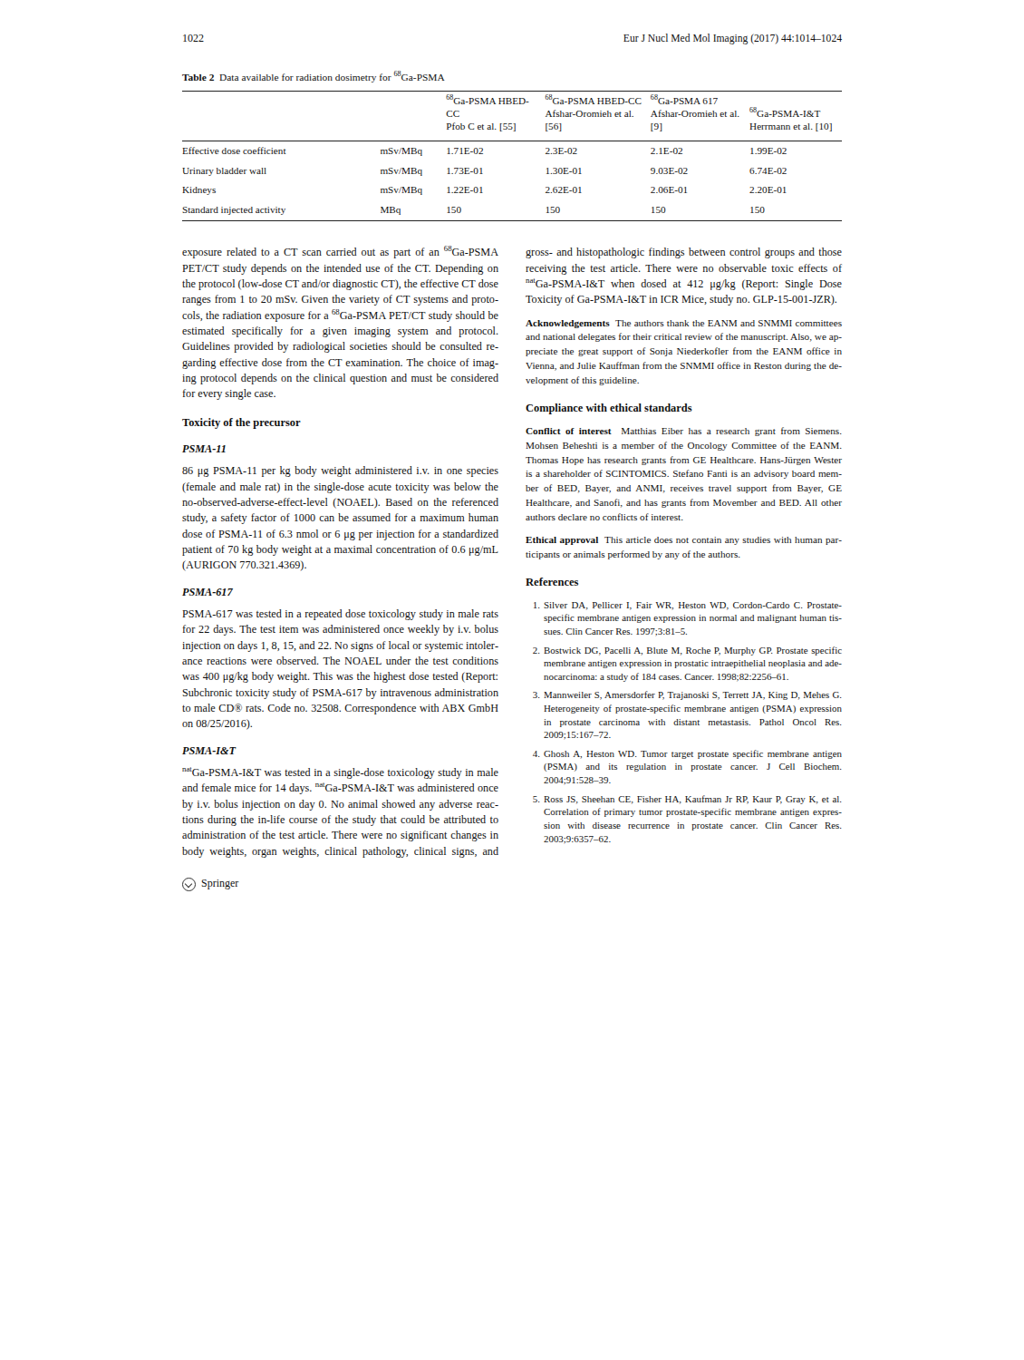1022
Eur J Nucl Med Mol Imaging (2017) 44:1014–1024
Table 2 Data available for radiation dosimetry for 68Ga-PSMA
| | | 68 Ga-PSMA HBED-CC Pfob C et al. [55] | 68 Ga-PSMA HBED-CC Afshar-Oromieh et al. [56] | 68 Ga-PSMA 617 Afshar-Oromieh et al. [9] | 68 Ga-PSMA-I&T Herrmann et al. [10] |
| --- | --- | --- | --- | --- | --- |
| Effective dose coefficient | mSv/MBq | 1.71E-02 | 2.3E-02 | 2.1E-02 | 1.99E-02 |
| Urinary bladder wall | mSv/MBq | 1.73E-01 | 1.30E-01 | 9.03E-02 | 6.74E-02 |
| Kidneys | mSv/MBq | 1.22E-01 | 2.62E-01 | 2.06E-01 | 2.20E-01 |
| Standard injected activity | MBq | 150 | 150 | 150 | 150 |
exposure related to a CT scan carried out as part of an 68Ga-PSMA PET/CT study depends on the intended use of the CT. Depending on the protocol (low-dose CT and/or diagnostic CT), the effective CT dose ranges from 1 to 20 mSv. Given the variety of CT systems and protocols, the radiation exposure for a 68Ga-PSMA PET/CT study should be estimated specifically for a given imaging system and protocol. Guidelines provided by radiological societies should be consulted regarding effective dose from the CT examination. The choice of imaging protocol depends on the clinical question and must be considered for every single case.
Toxicity of the precursor
PSMA-11
86 μg PSMA-11 per kg body weight administered i.v. in one species (female and male rat) in the single-dose acute toxicity was below the no-observed-adverse-effect-level (NOAEL). Based on the referenced study, a safety factor of 1000 can be assumed for a maximum human dose of PSMA-11 of 6.3 nmol or 6 μg per injection for a standardized patient of 70 kg body weight at a maximal concentration of 0.6 μg/mL (AURIGON 770.321.4369).
PSMA-617
PSMA-617 was tested in a repeated dose toxicology study in male rats for 22 days. The test item was administered once weekly by i.v. bolus injection on days 1, 8, 15, and 22. No signs of local or systemic intolerance reactions were observed. The NOAEL under the test conditions was 400 μg/kg body weight. This was the highest dose tested (Report: Subchronic toxicity study of PSMA-617 by intravenous administration to male CD® rats. Code no. 32508. Correspondence with ABX GmbH on 08/25/2016).
PSMA-I&T
natGa-PSMA-I&T was tested in a single-dose toxicology study in male and female mice for 14 days. natGa-PSMA-I&T was administered once by i.v. bolus injection on day 0. No animal showed any adverse reactions during the in-life course of the study that could be attributed to administration of the test article. There were no significant changes in body weights, organ weights, clinical pathology, clinical signs, and gross- and histopathologic findings between control groups and those receiving the test article. There were no observable toxic effects of natGa-PSMA-I&T when dosed at 412 μg/kg (Report: Single Dose Toxicity of Ga-PSMA-I&T in ICR Mice, study no. GLP-15-001-JZR).
Acknowledgements The authors thank the EANM and SNMMI committees and national delegates for their critical review of the manuscript. Also, we appreciate the great support of Sonja Niederkofler from the EANM office in Vienna, and Julie Kauffman from the SNMMI office in Reston during the development of this guideline.
Compliance with ethical standards
Conflict of interest Matthias Eiber has a research grant from Siemens. Mohsen Beheshti is a member of the Oncology Committee of the EANM. Thomas Hope has research grants from GE Healthcare. Hans-Jürgen Wester is a shareholder of SCINTOMICS. Stefano Fanti is an advisory board member of BED, Bayer, and ANMI, receives travel support from Bayer, GE Healthcare, and Sanofi, and has grants from Movember and BED. All other authors declare no conflicts of interest.
Ethical approval This article does not contain any studies with human participants or animals performed by any of the authors.
References
Silver DA, Pellicer I, Fair WR, Heston WD, Cordon-Cardo C. Prostate-specific membrane antigen expression in normal and malignant human tissues. Clin Cancer Res. 1997;3:81–5.
Bostwick DG, Pacelli A, Blute M, Roche P, Murphy GP. Prostate specific membrane antigen expression in prostatic intraepithelial neoplasia and adenocarcinoma: a study of 184 cases. Cancer. 1998;82:2256–61.
Mannweiler S, Amersdorfer P, Trajanoski S, Terrett JA, King D, Mehes G. Heterogeneity of prostate-specific membrane antigen (PSMA) expression in prostate carcinoma with distant metastasis. Pathol Oncol Res. 2009;15:167–72.
Ghosh A, Heston WD. Tumor target prostate specific membrane antigen (PSMA) and its regulation in prostate cancer. J Cell Biochem. 2004;91:528–39.
Ross JS, Sheehan CE, Fisher HA, Kaufman Jr RP, Kaur P, Gray K, et al. Correlation of primary tumor prostate-specific membrane antigen expression with disease recurrence in prostate cancer. Clin Cancer Res. 2003;9:6357–62.
Springer